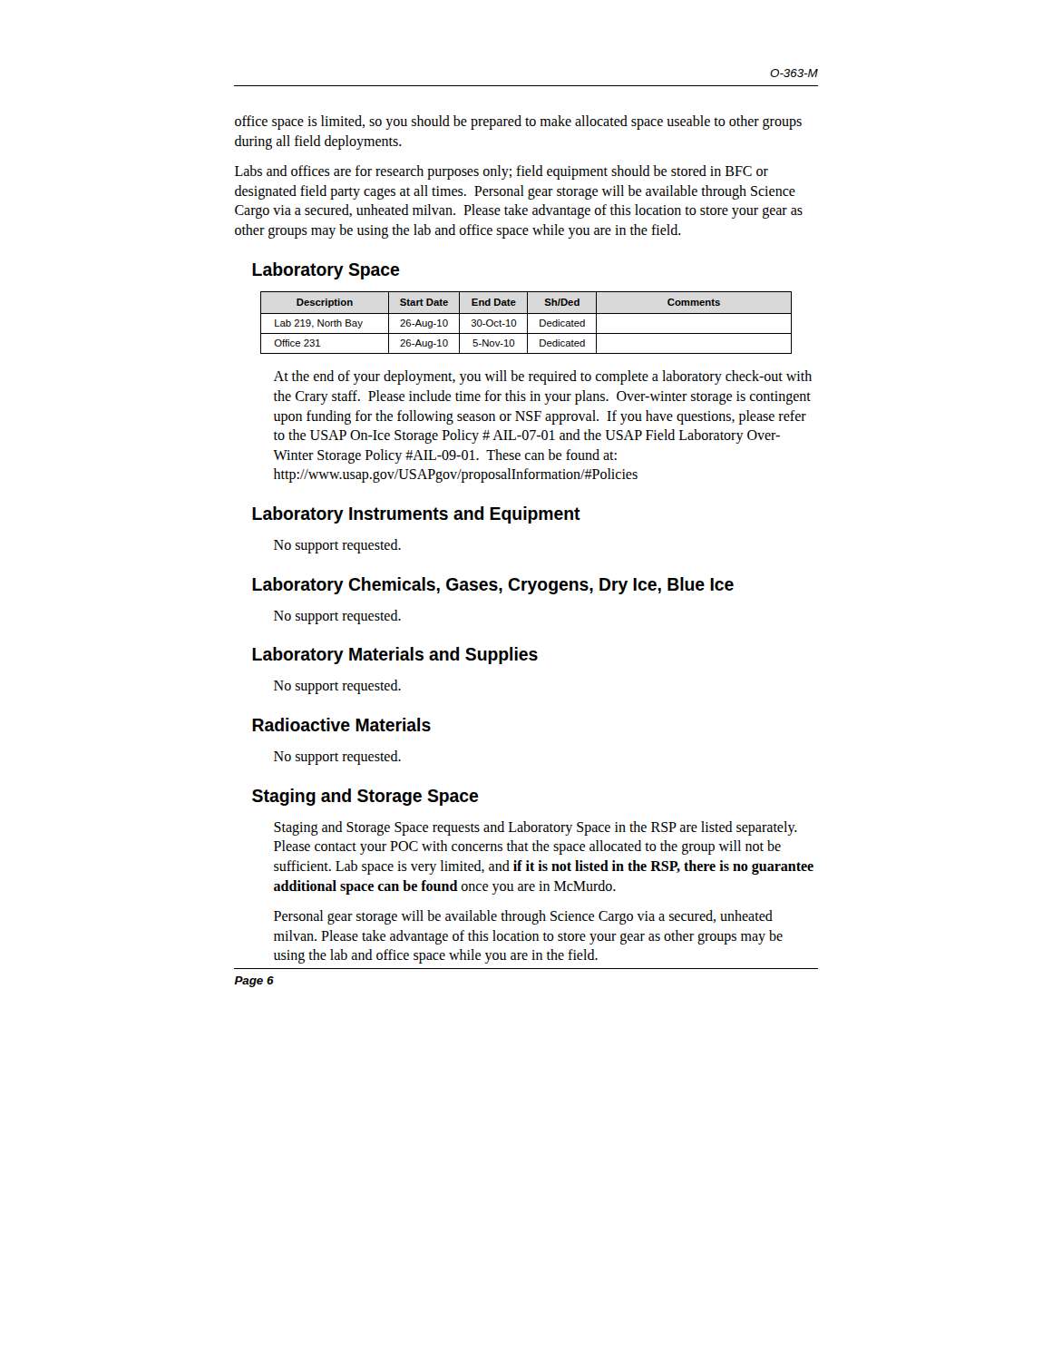O-363-M
office space is limited, so you should be prepared to make allocated space useable to other groups during all field deployments.
Labs and offices are for research purposes only; field equipment should be stored in BFC or designated field party cages at all times. Personal gear storage will be available through Science Cargo via a secured, unheated milvan. Please take advantage of this location to store your gear as other groups may be using the lab and office space while you are in the field.
Laboratory Space
| Description | Start Date | End Date | Sh/Ded | Comments |
| --- | --- | --- | --- | --- |
| Lab 219, North Bay | 26-Aug-10 | 30-Oct-10 | Dedicated | |
| Office 231 | 26-Aug-10 | 5-Nov-10 | Dedicated | |
At the end of your deployment, you will be required to complete a laboratory check-out with the Crary staff. Please include time for this in your plans. Over-winter storage is contingent upon funding for the following season or NSF approval. If you have questions, please refer to the USAP On-Ice Storage Policy # AIL-07-01 and the USAP Field Laboratory Over-Winter Storage Policy #AIL-09-01. These can be found at: http://www.usap.gov/USAPgov/proposalInformation/#Policies
Laboratory Instruments and Equipment
No support requested.
Laboratory Chemicals, Gases, Cryogens, Dry Ice, Blue Ice
No support requested.
Laboratory Materials and Supplies
No support requested.
Radioactive Materials
No support requested.
Staging and Storage Space
Staging and Storage Space requests and Laboratory Space in the RSP are listed separately. Please contact your POC with concerns that the space allocated to the group will not be sufficient. Lab space is very limited, and if it is not listed in the RSP, there is no guarantee additional space can be found once you are in McMurdo.
Personal gear storage will be available through Science Cargo via a secured, unheated milvan. Please take advantage of this location to store your gear as other groups may be using the lab and office space while you are in the field.
Page 6